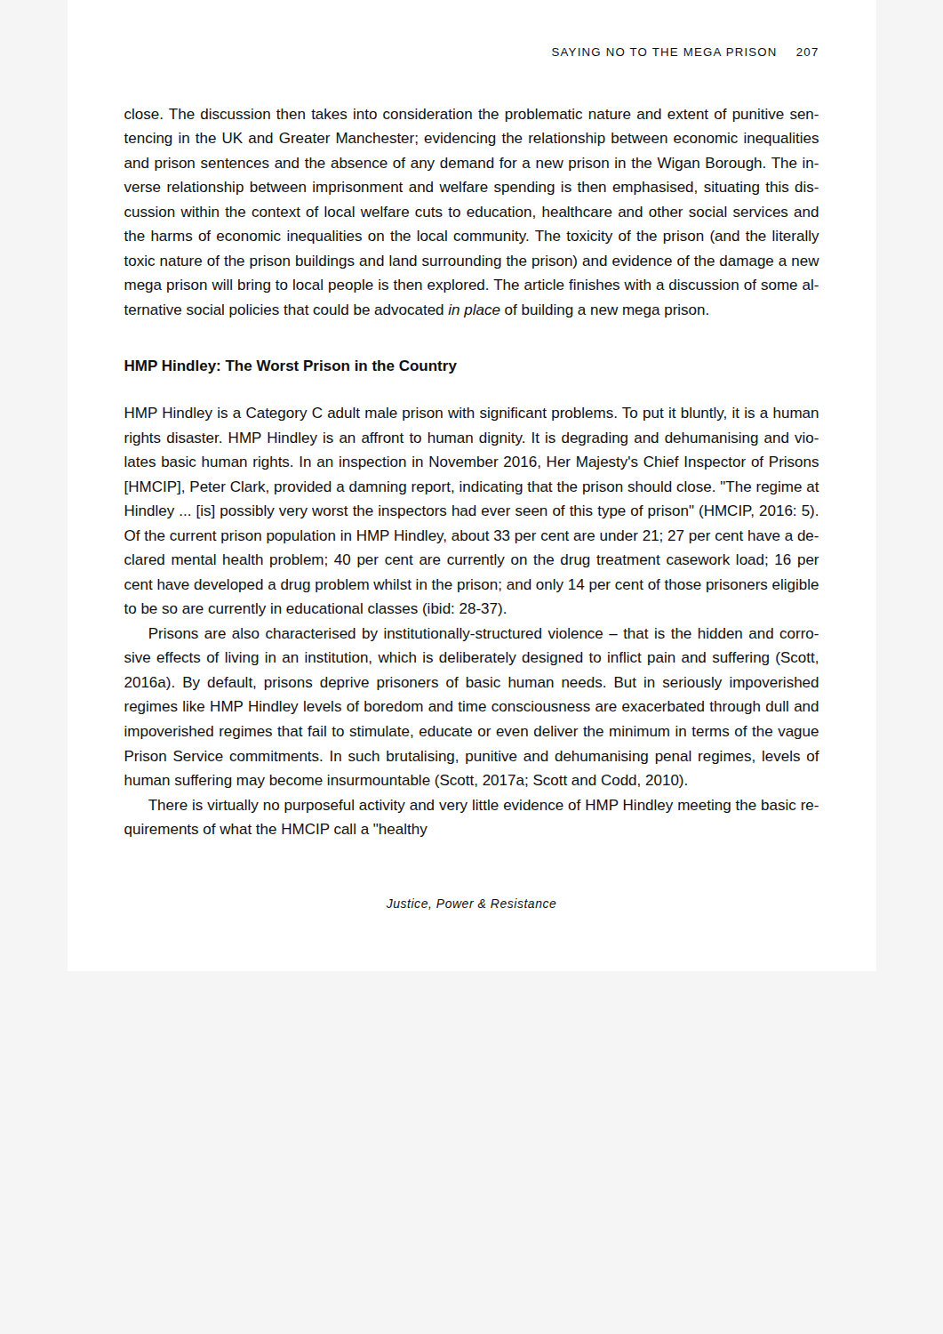Saying No to the Mega Prison 207
close. The discussion then takes into consideration the problematic nature and extent of punitive sentencing in the UK and Greater Manchester; evidencing the relationship between economic inequalities and prison sentences and the absence of any demand for a new prison in the Wigan Borough. The inverse relationship between imprisonment and welfare spending is then emphasised, situating this discussion within the context of local welfare cuts to education, healthcare and other social services and the harms of economic inequalities on the local community. The toxicity of the prison (and the literally toxic nature of the prison buildings and land surrounding the prison) and evidence of the damage a new mega prison will bring to local people is then explored. The article finishes with a discussion of some alternative social policies that could be advocated in place of building a new mega prison.
HMP Hindley: The Worst Prison in the Country
HMP Hindley is a Category C adult male prison with significant problems. To put it bluntly, it is a human rights disaster. HMP Hindley is an affront to human dignity. It is degrading and dehumanising and violates basic human rights. In an inspection in November 2016, Her Majesty's Chief Inspector of Prisons [HMCIP], Peter Clark, provided a damning report, indicating that the prison should close. "The regime at Hindley ... [is] possibly very worst the inspectors had ever seen of this type of prison" (HMCIP, 2016: 5). Of the current prison population in HMP Hindley, about 33 per cent are under 21; 27 per cent have a declared mental health problem; 40 per cent are currently on the drug treatment casework load; 16 per cent have developed a drug problem whilst in the prison; and only 14 per cent of those prisoners eligible to be so are currently in educational classes (ibid: 28-37).
Prisons are also characterised by institutionally-structured violence – that is the hidden and corrosive effects of living in an institution, which is deliberately designed to inflict pain and suffering (Scott, 2016a). By default, prisons deprive prisoners of basic human needs. But in seriously impoverished regimes like HMP Hindley levels of boredom and time consciousness are exacerbated through dull and impoverished regimes that fail to stimulate, educate or even deliver the minimum in terms of the vague Prison Service commitments. In such brutalising, punitive and dehumanising penal regimes, levels of human suffering may become insurmountable (Scott, 2017a; Scott and Codd, 2010).
There is virtually no purposeful activity and very little evidence of HMP Hindley meeting the basic requirements of what the HMCIP call a "healthy
Justice, Power & Resistance